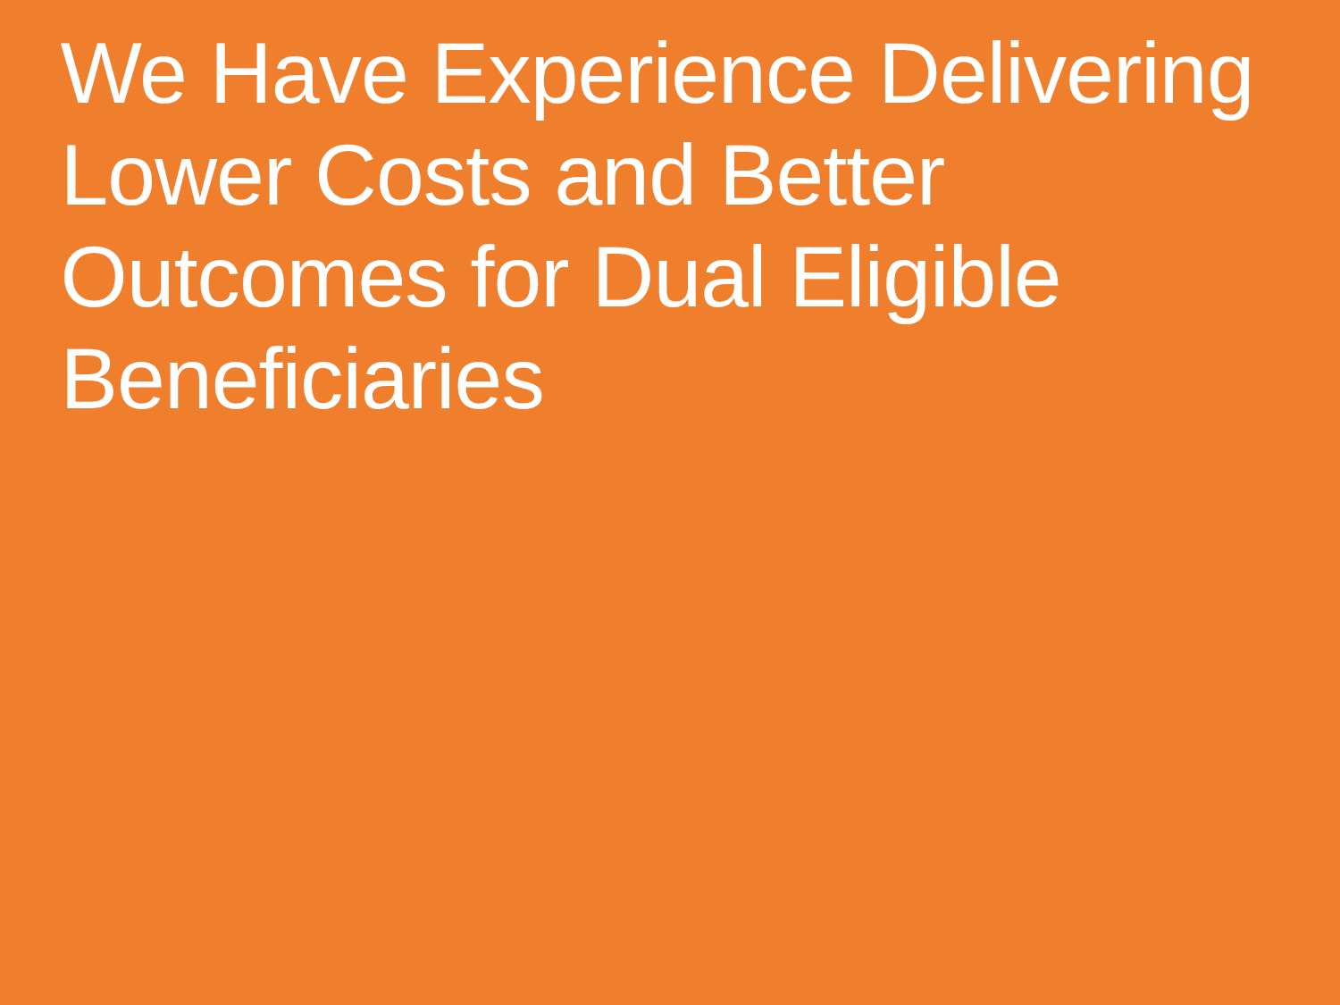We Have Experience Delivering Lower Costs and Better Outcomes for Dual Eligible Beneficiaries